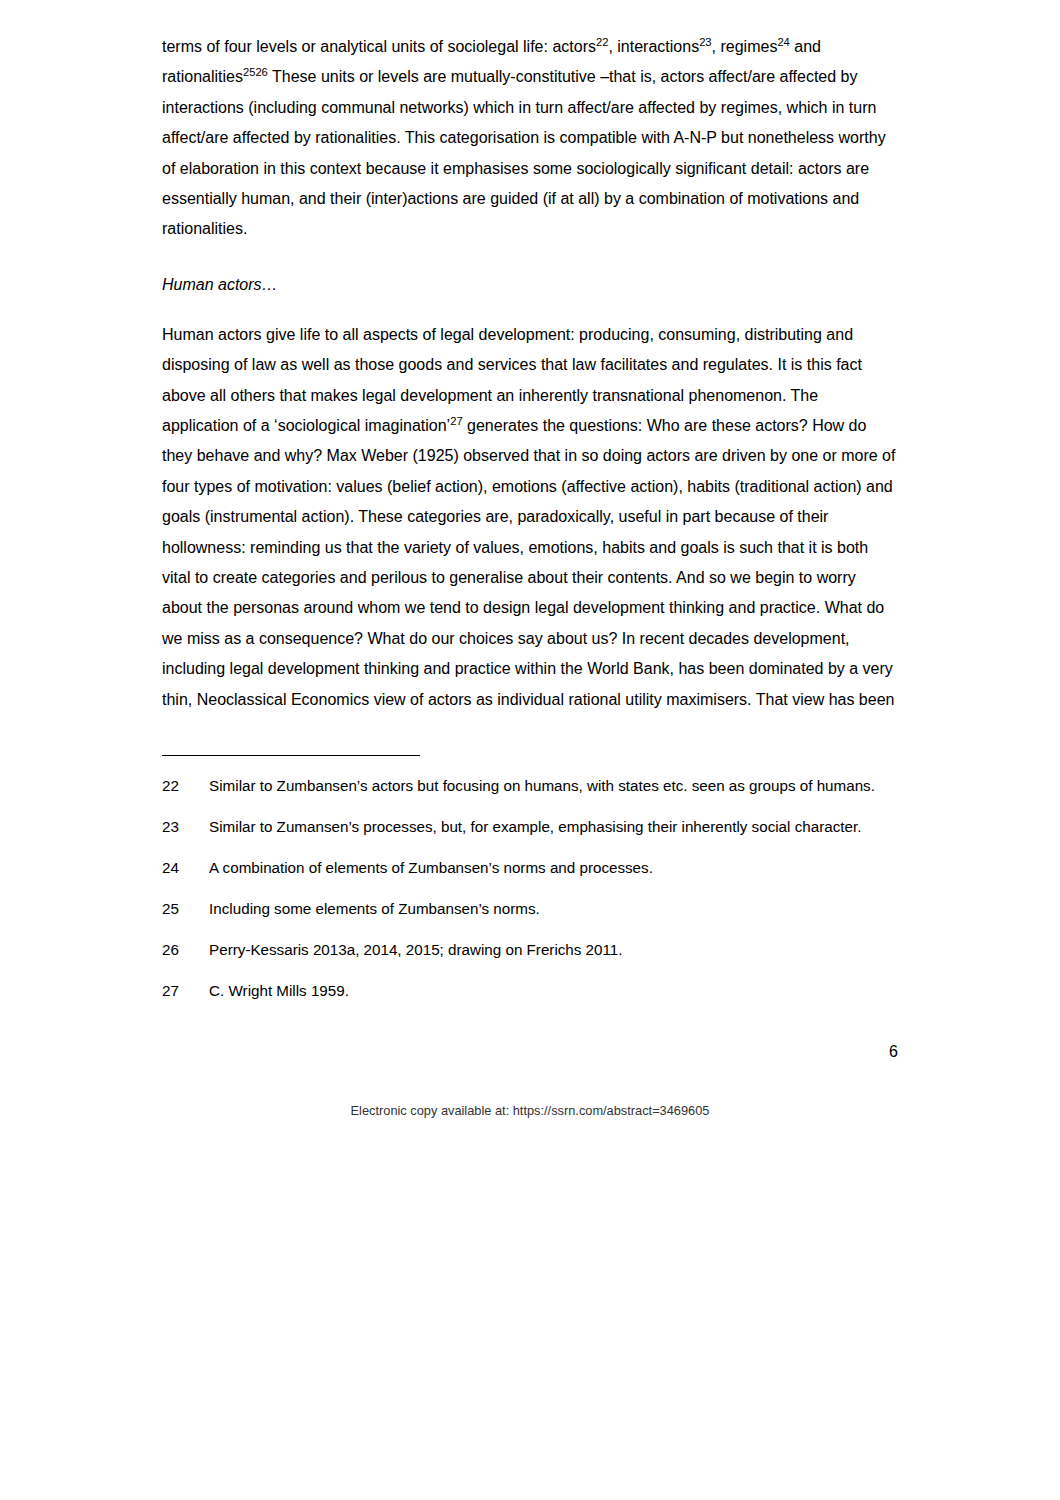terms of four levels or analytical units of sociolegal life: actors22, interactions23, regimes24 and rationalities2526 These units or levels are mutually-constitutive –that is, actors affect/are affected by interactions (including communal networks) which in turn affect/are affected by regimes, which in turn affect/are affected by rationalities. This categorisation is compatible with A-N-P but nonetheless worthy of elaboration in this context because it emphasises some sociologically significant detail: actors are essentially human, and their (inter)actions are guided (if at all) by a combination of motivations and rationalities.
Human actors…
Human actors give life to all aspects of legal development: producing, consuming, distributing and disposing of law as well as those goods and services that law facilitates and regulates. It is this fact above all others that makes legal development an inherently transnational phenomenon. The application of a ‘sociological imagination’27 generates the questions: Who are these actors? How do they behave and why? Max Weber (1925) observed that in so doing actors are driven by one or more of four types of motivation: values (belief action), emotions (affective action), habits (traditional action) and goals (instrumental action). These categories are, paradoxically, useful in part because of their hollowness: reminding us that the variety of values, emotions, habits and goals is such that it is both vital to create categories and perilous to generalise about their contents. And so we begin to worry about the personas around whom we tend to design legal development thinking and practice. What do we miss as a consequence? What do our choices say about us? In recent decades development, including legal development thinking and practice within the World Bank, has been dominated by a very thin, Neoclassical Economics view of actors as individual rational utility maximisers. That view has been
22 Similar to Zumbansen’s actors but focusing on humans, with states etc. seen as groups of humans.
23 Similar to Zumansen’s processes, but, for example, emphasising their inherently social character.
24 A combination of elements of Zumbansen’s norms and processes.
25 Including some elements of Zumbansen’s norms.
26 Perry-Kessaris 2013a, 2014, 2015; drawing on Frerichs 2011.
27 C. Wright Mills 1959.
6
Electronic copy available at: https://ssrn.com/abstract=3469605